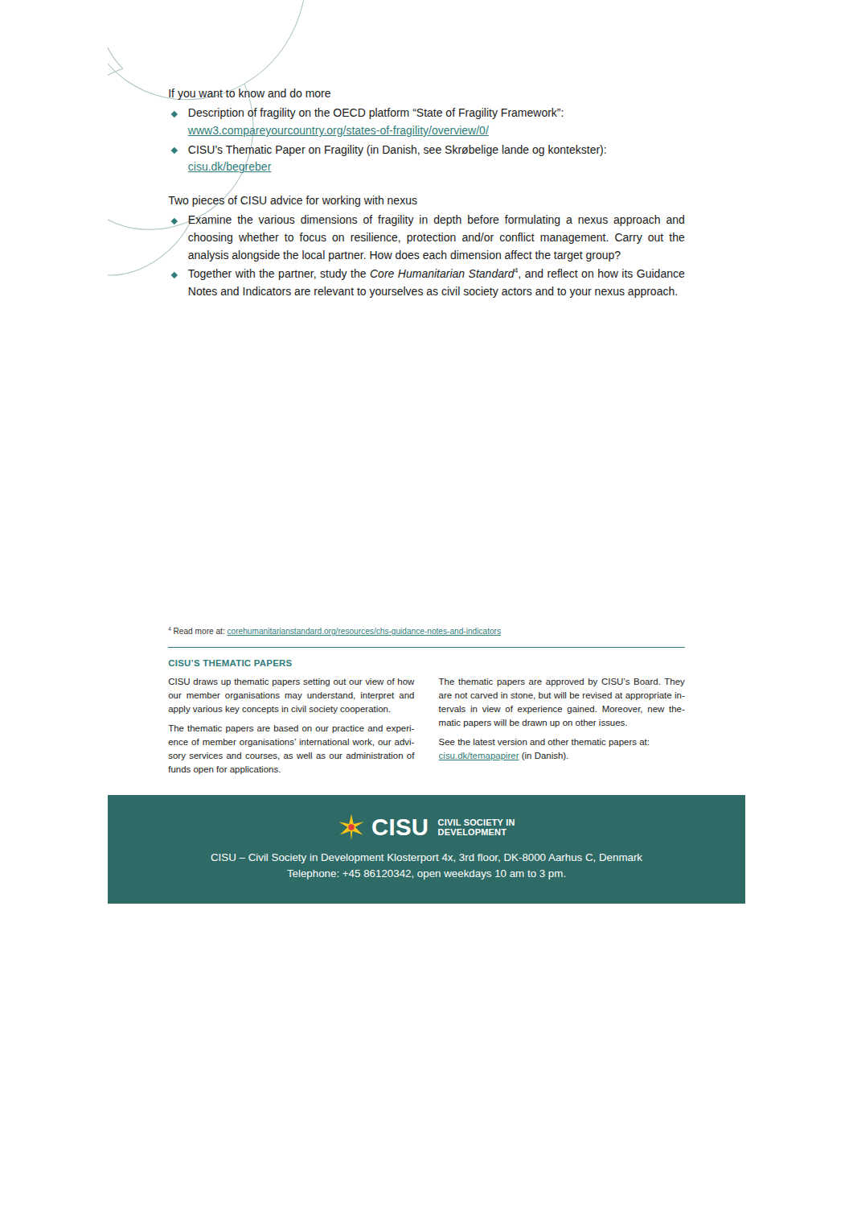If you want to know and do more
Description of fragility on the OECD platform “State of Fragility Framework”:
www3.compareyourcountry.org/states-of-fragility/overview/0/
CISU’s Thematic Paper on Fragility (in Danish, see Skrøbelige lande og kontekster): cisu.dk/begreber
Two pieces of CISU advice for working with nexus
Examine the various dimensions of fragility in depth before formulating a nexus approach and choosing whether to focus on resilience, protection and/or conflict management. Carry out the analysis alongside the local partner. How does each dimension affect the target group?
Together with the partner, study the Core Humanitarian Standard4, and reflect on how its Guidance Notes and Indicators are relevant to yourselves as civil society actors and to your nexus approach.
4 Read more at: corehumanitarianstandard.org/resources/chs-guidance-notes-and-indicators
CISU’s thematic papers
CISU draws up thematic papers setting out our view of how our member organisations may understand, interpret and apply various key concepts in civil society cooperation.
The thematic papers are based on our practice and experience of member organisations’ international work, our advisory services and courses, as well as our administration of funds open for applications.
The thematic papers are approved by CISU’s Board. They are not carved in stone, but will be revised at appropriate intervals in view of experience gained. Moreover, new thematic papers will be drawn up on other issues.
See the latest version and other thematic papers at:
cisu.dk/temapapirer (in Danish).
CISU CIVIL SOCIETY IN
DEVELOPMENT
CISU – Civil Society in Development Klosterport 4x, 3rd floor, DK-8000 Aarhus C, Denmark
Telephone: +45 86120342, open weekdays 10 am to 3 pm.